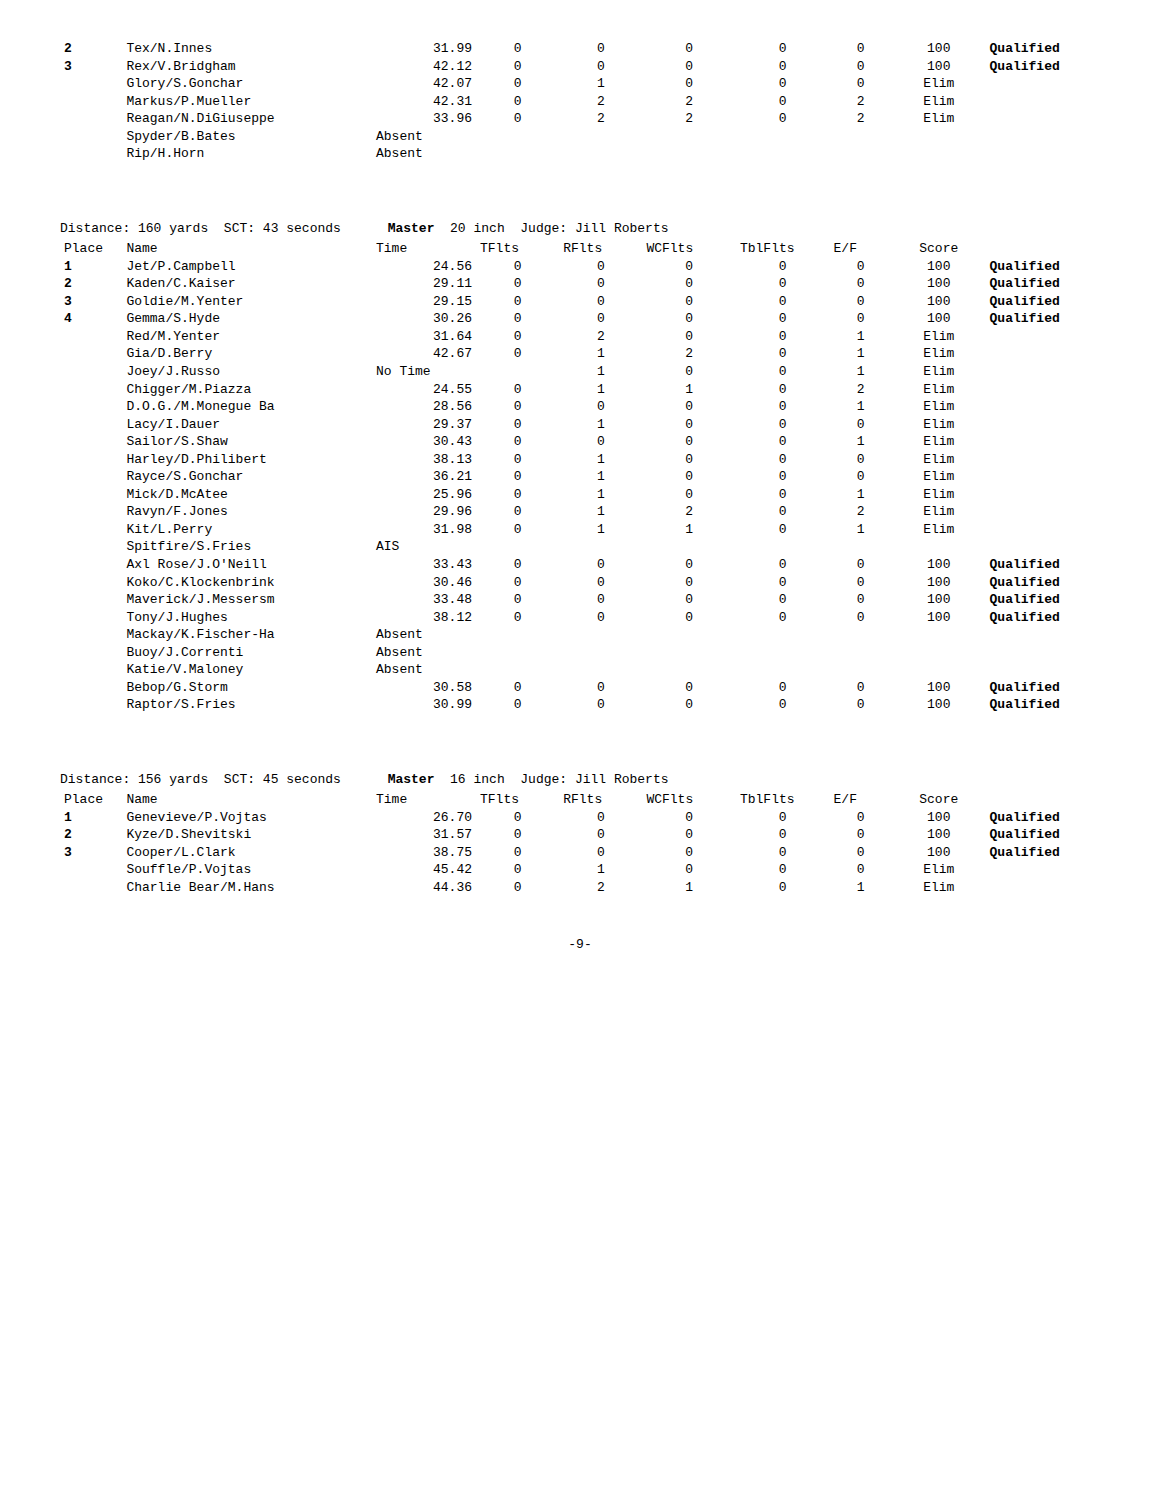| 2 | Tex/N.Innes | 31.99 | 0 | 0 | 0 | 0 | 0 | 100 | Qualified |
| 3 | Rex/V.Bridgham | 42.12 | 0 | 0 | 0 | 0 | 0 | 100 | Qualified |
| | Glory/S.Gonchar | 42.07 | 0 | 1 | 0 | 0 | 0 | Elim | |
| | Markus/P.Mueller | 42.31 | 0 | 2 | 2 | 0 | 2 | Elim | |
| | Reagan/N.DiGiuseppe | 33.96 | 0 | 2 | 2 | 0 | 2 | Elim | |
| | Spyder/B.Bates | Absent | | | | | | | |
| | Rip/H.Horn | Absent | | | | | | | |
Distance: 160 yards SCT: 43 seconds Master 20 inch Judge: Jill Roberts
| Place | Name | Time | TFlts | RFlts | WCFlts | TblFlts | E/F | Score | |
| --- | --- | --- | --- | --- | --- | --- | --- | --- | --- |
| 1 | Jet/P.Campbell | 24.56 | 0 | 0 | 0 | 0 | 0 | 100 | Qualified |
| 2 | Kaden/C.Kaiser | 29.11 | 0 | 0 | 0 | 0 | 0 | 100 | Qualified |
| 3 | Goldie/M.Yenter | 29.15 | 0 | 0 | 0 | 0 | 0 | 100 | Qualified |
| 4 | Gemma/S.Hyde | 30.26 | 0 | 0 | 0 | 0 | 0 | 100 | Qualified |
| | Red/M.Yenter | 31.64 | 0 | 2 | 0 | 0 | 1 | Elim | |
| | Gia/D.Berry | 42.67 | 0 | 1 | 2 | 0 | 1 | Elim | |
| | Joey/J.Russo | No Time | | 1 | 0 | 0 | 1 | Elim | |
| | Chigger/M.Piazza | 24.55 | 0 | 1 | 1 | 0 | 2 | Elim | |
| | D.O.G./M.Monegue Ba | 28.56 | 0 | 0 | 0 | 0 | 1 | Elim | |
| | Lacy/I.Dauer | 29.37 | 0 | 1 | 0 | 0 | 0 | Elim | |
| | Sailor/S.Shaw | 30.43 | 0 | 0 | 0 | 0 | 1 | Elim | |
| | Harley/D.Philibert | 38.13 | 0 | 1 | 0 | 0 | 0 | Elim | |
| | Rayce/S.Gonchar | 36.21 | 0 | 1 | 0 | 0 | 0 | Elim | |
| | Mick/D.McAtee | 25.96 | 0 | 1 | 0 | 0 | 1 | Elim | |
| | Ravyn/F.Jones | 29.96 | 0 | 1 | 2 | 0 | 2 | Elim | |
| | Kit/L.Perry | 31.98 | 0 | 1 | 1 | 0 | 1 | Elim | |
| | Spitfire/S.Fries | AIS | | | | | | | |
| | Axl Rose/J.O'Neill | 33.43 | 0 | 0 | 0 | 0 | 0 | 100 | Qualified |
| | Koko/C.Klockenbrink | 30.46 | 0 | 0 | 0 | 0 | 0 | 100 | Qualified |
| | Maverick/J.Messersm | 33.48 | 0 | 0 | 0 | 0 | 0 | 100 | Qualified |
| | Tony/J.Hughes | 38.12 | 0 | 0 | 0 | 0 | 0 | 100 | Qualified |
| | Mackay/K.Fischer-Ha | Absent | | | | | | | |
| | Buoy/J.Correnti | Absent | | | | | | | |
| | Katie/V.Maloney | Absent | | | | | | | |
| | Bebop/G.Storm | 30.58 | 0 | 0 | 0 | 0 | 0 | 100 | Qualified |
| | Raptor/S.Fries | 30.99 | 0 | 0 | 0 | 0 | 0 | 100 | Qualified |
Distance: 156 yards SCT: 45 seconds Master 16 inch Judge: Jill Roberts
| Place | Name | Time | TFlts | RFlts | WCFlts | TblFlts | E/F | Score | |
| --- | --- | --- | --- | --- | --- | --- | --- | --- | --- |
| 1 | Genevieve/P.Vojtas | 26.70 | 0 | 0 | 0 | 0 | 0 | 100 | Qualified |
| 2 | Kyze/D.Shevitski | 31.57 | 0 | 0 | 0 | 0 | 0 | 100 | Qualified |
| 3 | Cooper/L.Clark | 38.75 | 0 | 0 | 0 | 0 | 0 | 100 | Qualified |
| | Souffle/P.Vojtas | 45.42 | 0 | 1 | 0 | 0 | 0 | Elim | |
| | Charlie Bear/M.Hans | 44.36 | 0 | 2 | 1 | 0 | 1 | Elim | |
-9-